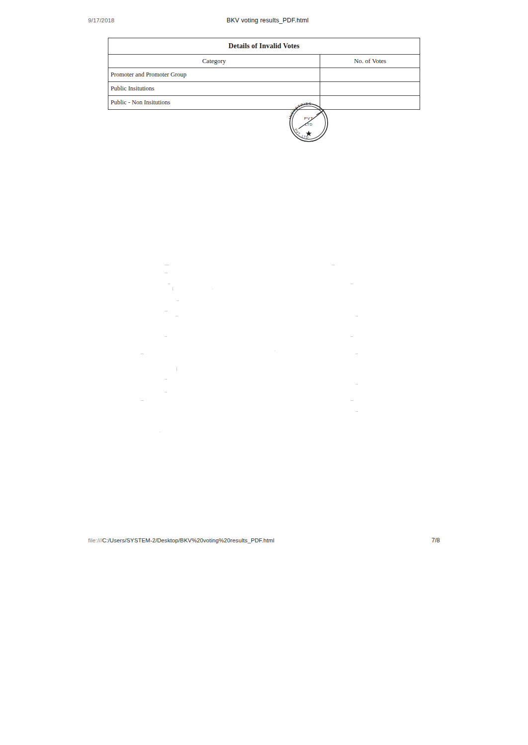9/17/2018
BKV voting results_PDF.html
| Details of Invalid Votes |
| --- |
| Category | No. of Votes |
| Promoter and Promoter Group | |
| Public Insitutions | |
| Public - Non Insitutions | |
INDUSTRIES PVT. LTD. PVT LTD
file:///C:/Users/SYSTEM-2/Desktop/BKV%20voting%20results_PDF.html
7/8